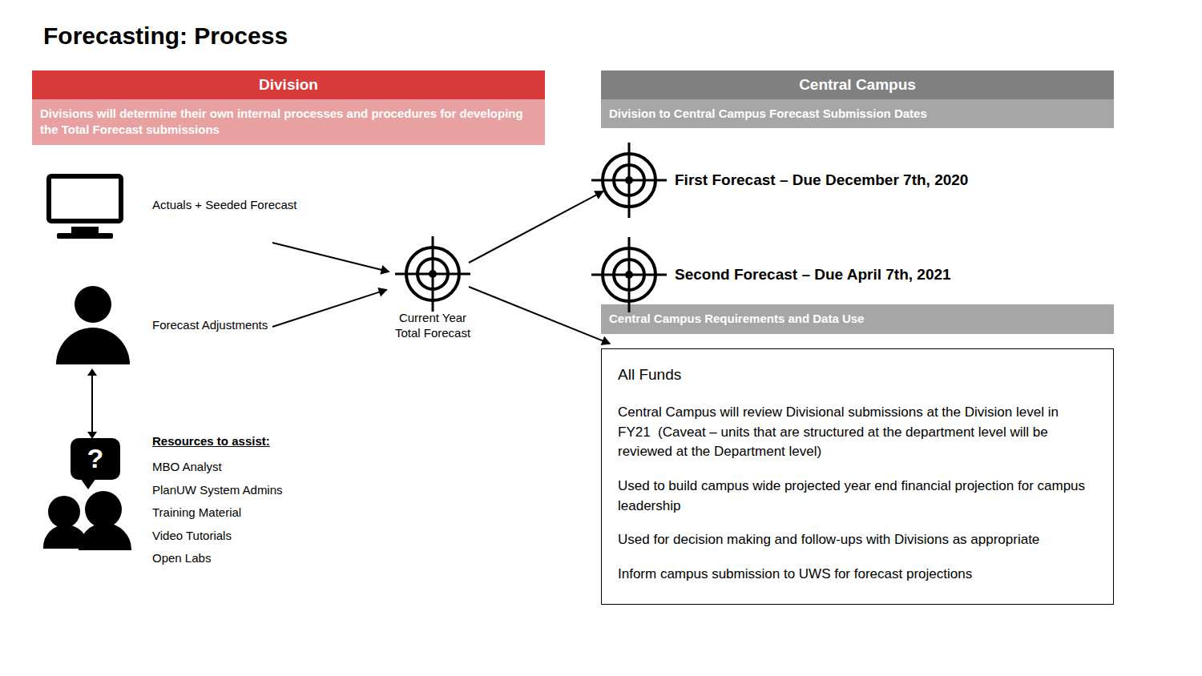Forecasting: Process
Division
Divisions will determine their own internal processes and procedures for developing the Total Forecast submissions
?
Actuals + Seeded Forecast
Forecast Adjustments
Current Year
Total Forecast
Resources to assist:
MBO Analyst
PlanUW System Admins
Training Material
Video Tutorials
Open Labs
Central Campus
Division to Central Campus Forecast Submission Dates
First Forecast – Due December 7th, 2020
Second Forecast – Due April 7th, 2021
Central Campus Requirements and Data Use
All Funds
Central Campus will review Divisional submissions at the Division level in FY21 (Caveat – units that are structured at the department level will be reviewed at the Department level)
Used to build campus wide projected year end financial projection for campus leadership
Used for decision making and follow-ups with Divisions as appropriate
Inform campus submission to UWS for forecast projections